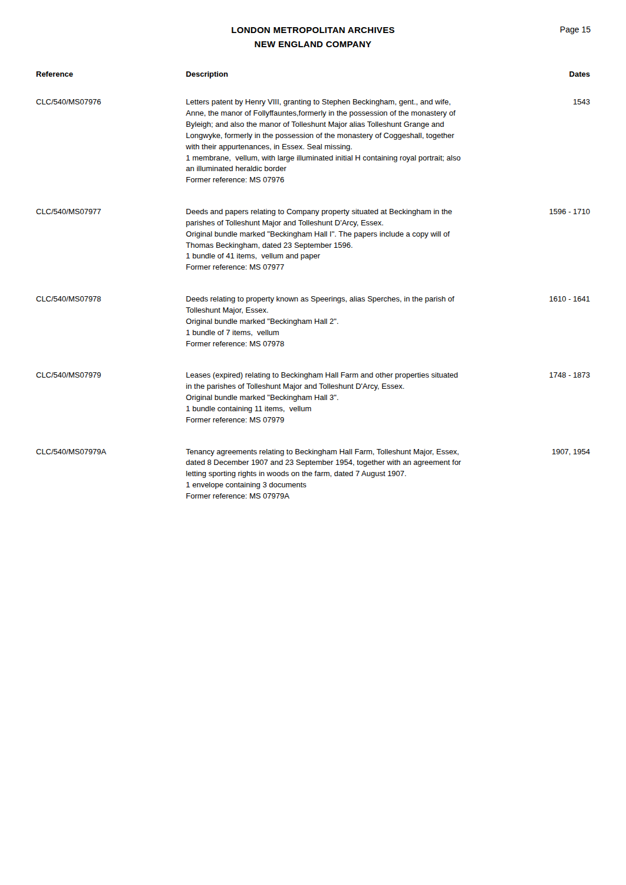Page 15
LONDON METROPOLITAN ARCHIVES
NEW ENGLAND COMPANY
| Reference | Description | Dates |
| --- | --- | --- |
| CLC/540/MS07976 | Letters patent by Henry VIII, granting to Stephen Beckingham, gent., and wife, Anne, the manor of Follyffauntes,formerly in the possession of the monastery of Byleigh; and also the manor of Tolleshunt Major alias Tolleshunt Grange and Longwyke, formerly in the possession of the monastery of Coggeshall, together with their appurtenances, in Essex. Seal missing. 1 membrane, vellum, with large illuminated initial H containing royal portrait; also an illuminated heraldic border Former reference: MS 07976 | 1543 |
| CLC/540/MS07977 | Deeds and papers relating to Company property situated at Beckingham in the parishes of Tolleshunt Major and Tolleshunt D'Arcy, Essex. Original bundle marked "Beckingham Hall I". The papers include a copy will of Thomas Beckingham, dated 23 September 1596. 1 bundle of 41 items, vellum and paper Former reference: MS 07977 | 1596 - 1710 |
| CLC/540/MS07978 | Deeds relating to property known as Speerings, alias Sperches, in the parish of Tolleshunt Major, Essex. Original bundle marked "Beckingham Hall 2". 1 bundle of 7 items, vellum Former reference: MS 07978 | 1610 - 1641 |
| CLC/540/MS07979 | Leases (expired) relating to Beckingham Hall Farm and other properties situated in the parishes of Tolleshunt Major and Tolleshunt D'Arcy, Essex. Original bundle marked "Beckingham Hall 3". 1 bundle containing 11 items, vellum Former reference: MS 07979 | 1748 - 1873 |
| CLC/540/MS07979A | Tenancy agreements relating to Beckingham Hall Farm, Tolleshunt Major, Essex, dated 8 December 1907 and 23 September 1954, together with an agreement for letting sporting rights in woods on the farm, dated 7 August 1907. 1 envelope containing 3 documents Former reference: MS 07979A | 1907, 1954 |